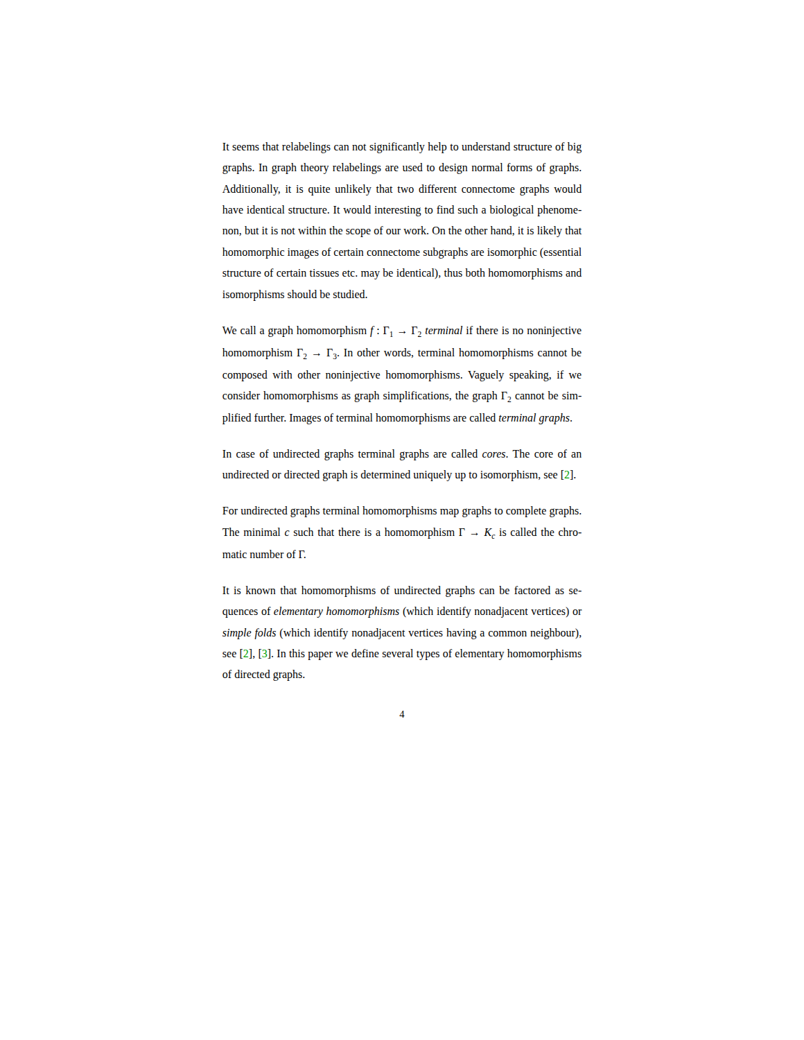It seems that relabelings can not significantly help to understand structure of big graphs. In graph theory relabelings are used to design normal forms of graphs. Additionally, it is quite unlikely that two different connectome graphs would have identical structure. It would interesting to find such a biological phenomenon, but it is not within the scope of our work. On the other hand, it is likely that homomorphic images of certain connectome subgraphs are isomorphic (essential structure of certain tissues etc. may be identical), thus both homomorphisms and isomorphisms should be studied.
We call a graph homomorphism f : Γ1 → Γ2 terminal if there is no noninjective homomorphism Γ2 → Γ3. In other words, terminal homomorphisms cannot be composed with other noninjective homomorphisms. Vaguely speaking, if we consider homomorphisms as graph simplifications, the graph Γ2 cannot be simplified further. Images of terminal homomorphisms are called terminal graphs.
In case of undirected graphs terminal graphs are called cores. The core of an undirected or directed graph is determined uniquely up to isomorphism, see [2].
For undirected graphs terminal homomorphisms map graphs to complete graphs. The minimal c such that there is a homomorphism Γ → Kc is called the chromatic number of Γ.
It is known that homomorphisms of undirected graphs can be factored as sequences of elementary homomorphisms (which identify nonadjacent vertices) or simple folds (which identify nonadjacent vertices having a common neighbour), see [2], [3]. In this paper we define several types of elementary homomorphisms of directed graphs.
4